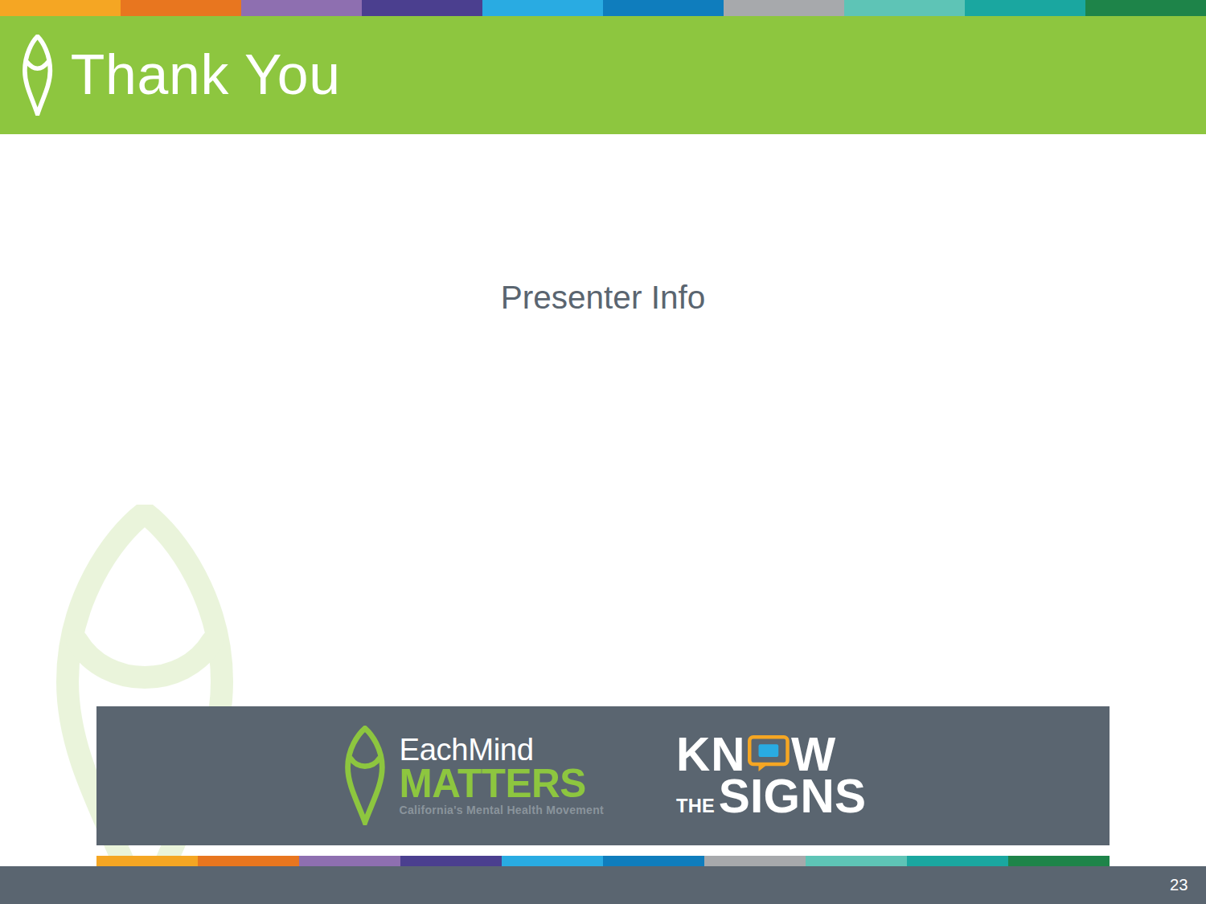Thank You
Presenter Info
EachMind
MATTERS
California's Mental Health Movement
KN W
THE SIGNS
23